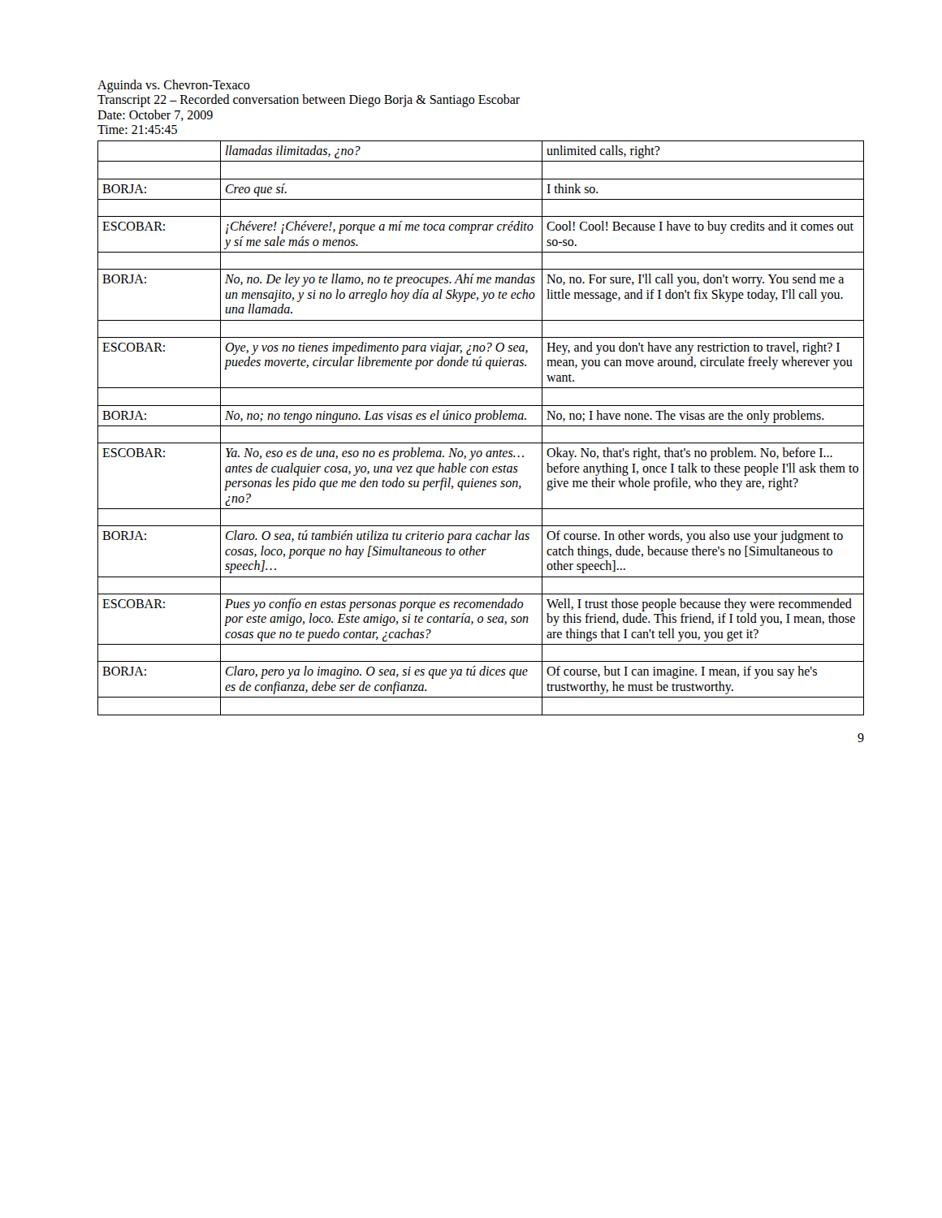Aguinda vs. Chevron-Texaco
Transcript 22 – Recorded conversation between Diego Borja & Santiago Escobar
Date: October 7, 2009
Time: 21:45:45
| | llamadas ilimitadas, ¿no? | unlimited calls, right? |
| BORJA: | Creo que sí. | I think so. |
| ESCOBAR: | ¡Chévere! ¡Chévere!, porque a mí me toca comprar crédito y sí me sale más o menos. | Cool! Cool! Because I have to buy credits and it comes out so-so. |
| BORJA: | No, no. De ley yo te llamo, no te preocupes. Ahí me mandas un mensajito, y si no lo arreglo hoy día al Skype, yo te echo una llamada. | No, no. For sure, I'll call you, don't worry. You send me a little message, and if I don't fix Skype today, I'll call you. |
| ESCOBAR: | Oye, y vos no tienes impedimento para viajar, ¿no? O sea, puedes moverte, circular libremente por donde tú quieras. | Hey, and you don't have any restriction to travel, right? I mean, you can move around, circulate freely wherever you want. |
| BORJA: | No, no; no tengo ninguno. Las visas es el único problema. | No, no; I have none. The visas are the only problems. |
| ESCOBAR: | Ya. No, eso es de una, eso no es problema. No, yo antes… antes de cualquier cosa, yo, una vez que hable con estas personas les pido que me den todo su perfil, quienes son, ¿no? | Okay. No, that's right, that's no problem. No, before I... before anything I, once I talk to these people I'll ask them to give me their whole profile, who they are, right? |
| BORJA: | Claro. O sea, tú también utiliza tu criterio para cachar las cosas, loco, porque no hay [Simultaneous to other speech]… | Of course. In other words, you also use your judgment to catch things, dude, because there's no [Simultaneous to other speech]... |
| ESCOBAR: | Pues yo confío en estas personas porque es recomendado por este amigo, loco. Este amigo, si te contaría, o sea, son cosas que no te puedo contar, ¿cachas? | Well, I trust those people because they were recommended by this friend, dude. This friend, if I told you, I mean, those are things that I can't tell you, you get it? |
| BORJA: | Claro, pero ya lo imagino. O sea, si es que ya tú dices que es de confianza, debe ser de confianza. | Of course, but I can imagine. I mean, if you say he's trustworthy, he must be trustworthy. |
9